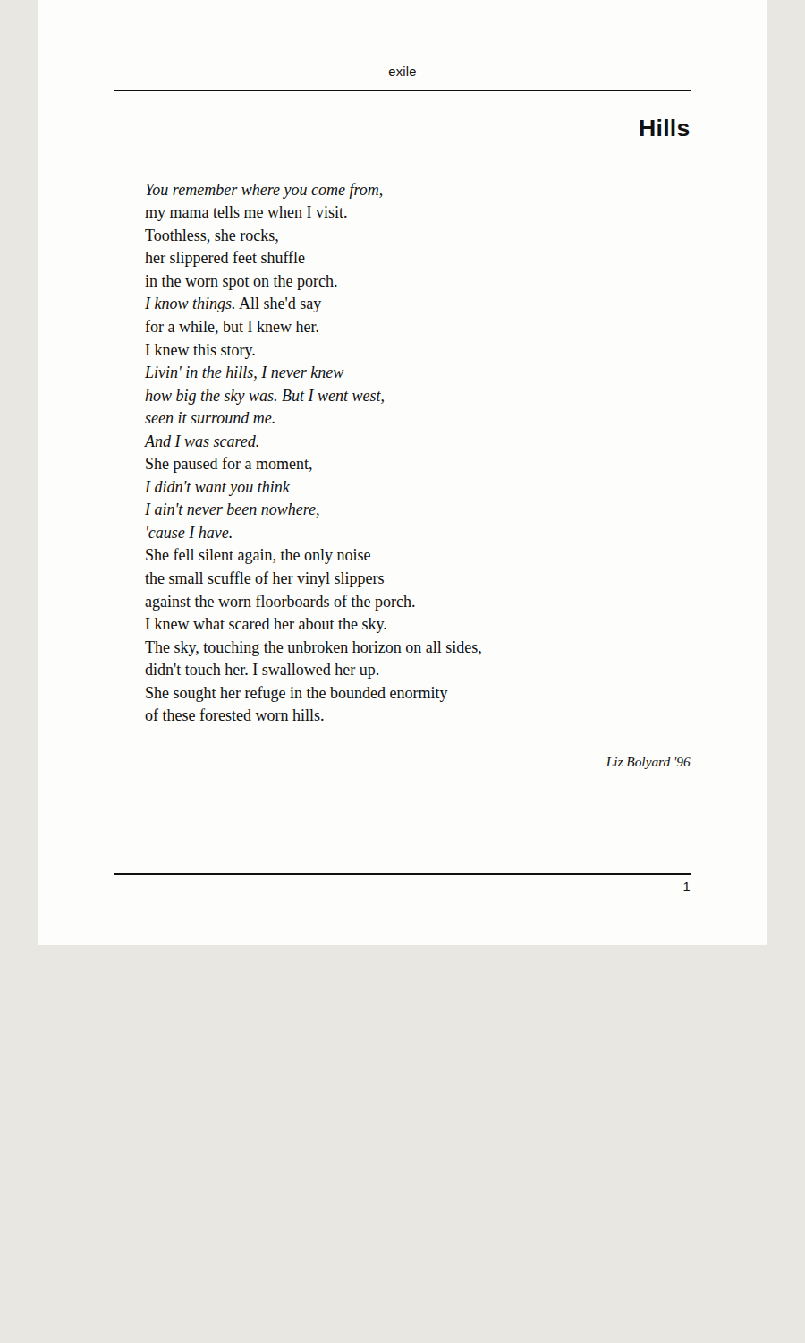exile
Hills
You remember where you come from,
my mama tells me when I visit.
Toothless, she rocks,
her slippered feet shuffle
in the worn spot on the porch.
I know things. All she'd say
for a while, but I knew her.
I knew this story.
Livin' in the hills, I never knew
how big the sky was. But I went west,
seen it surround me.
And I was scared.
She paused for a moment,
I didn't want you think
I ain't never been nowhere,
'cause I have.
She fell silent again, the only noise
the small scuffle of her vinyl slippers
against the worn floorboards of the porch.
I knew what scared her about the sky.
The sky, touching the unbroken horizon on all sides,
didn't touch her. I swallowed her up.
She sought her refuge in the bounded enormity
of these forested worn hills.
Liz Bolyard '96
1